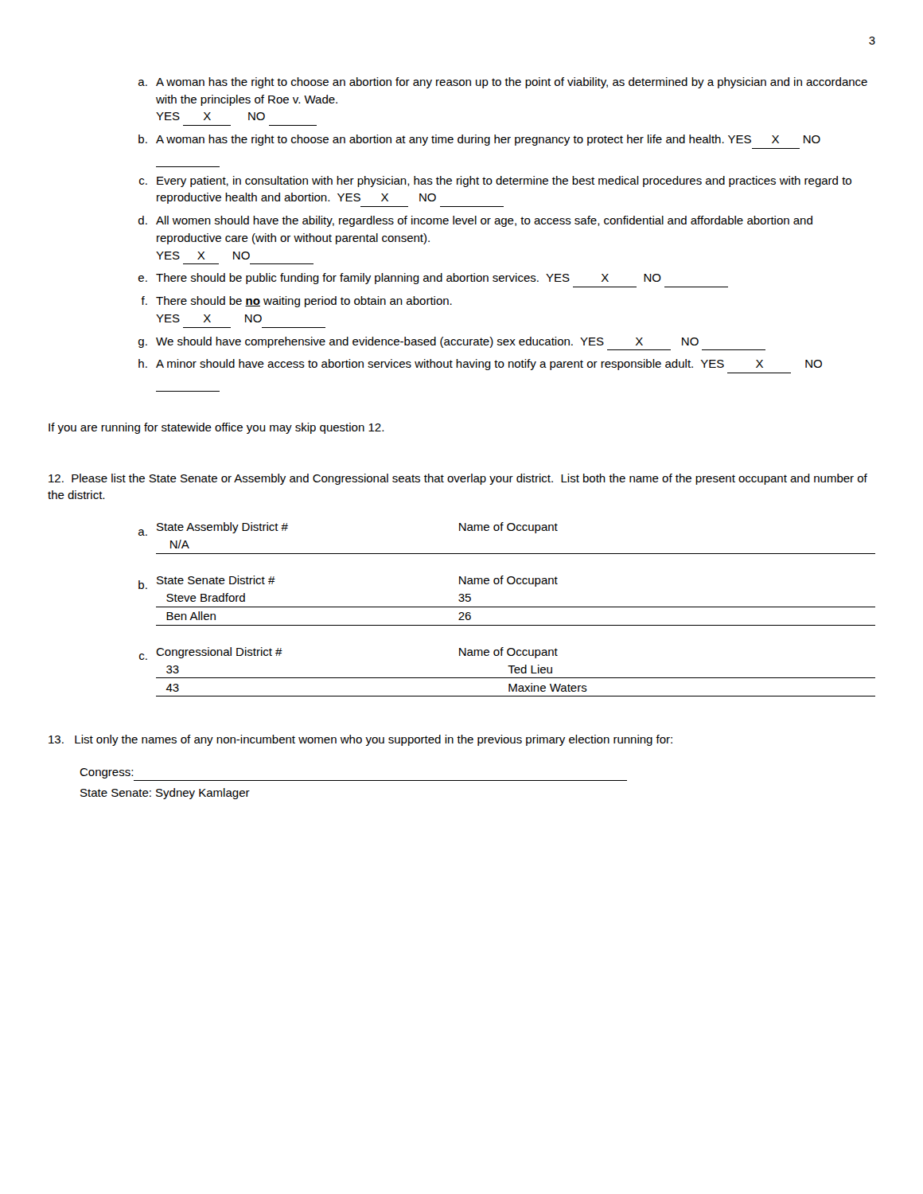3
A woman has the right to choose an abortion for any reason up to the point of viability, as determined by a physician and in accordance with the principles of Roe v. Wade.
YES X NO
A woman has the right to choose an abortion at any time during her pregnancy to protect her life and health. YESX NO
Every patient, in consultation with her physician, has the right to determine the best medical procedures and practices with regard to reproductive health and abortion. YESX NO
All women should have the ability, regardless of income level or age, to access safe, confidential and affordable abortion and reproductive care (with or without parental consent).
YES X NO
There should be public funding for family planning and abortion services. YES X NO
There should be no waiting period to obtain an abortion.
YES X NO
We should have comprehensive and evidence-based (accurate) sex education. YES X NO
A minor should have access to abortion services without having to notify a parent or responsible adult. YES X NO
If you are running for statewide office you may skip question 12.
12. Please list the State Senate or Assembly and Congressional seats that overlap your district. List both the name of the present occupant and number of the district.
| State Assembly District # | Name of Occupant |
| N/A | |
| State Senate District # | Name of Occupant |
| Steve Bradford | 35 |
| Ben Allen | 26 |
| Congressional District # | Name of Occupant |
| 33 | Ted Lieu |
| 43 | Maxine Waters |
13. List only the names of any non-incumbent women who you supported in the previous primary election running for:
Congress:
State Senate: Sydney Kamlager